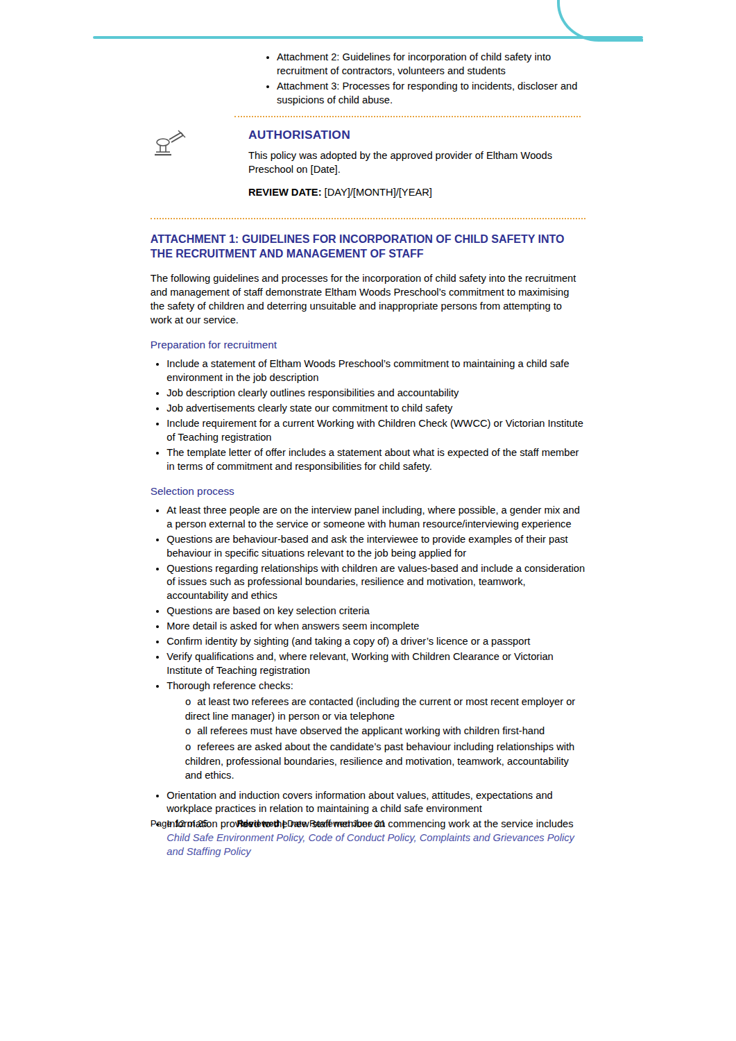Attachment 2: Guidelines for incorporation of child safety into recruitment of contractors, volunteers and students
Attachment 3: Processes for responding to incidents, discloser and suspicions of child abuse.
AUTHORISATION
This policy was adopted by the approved provider of Eltham Woods Preschool on [Date].
REVIEW DATE: [DAY]/[MONTH]/[YEAR]
ATTACHMENT 1: GUIDELINES FOR INCORPORATION OF CHILD SAFETY INTO THE RECRUITMENT AND MANAGEMENT OF STAFF
The following guidelines and processes for the incorporation of child safety into the recruitment and management of staff demonstrate Eltham Woods Preschool’s commitment to maximising the safety of children and deterring unsuitable and inappropriate persons from attempting to work at our service.
Preparation for recruitment
Include a statement of Eltham Woods Preschool’s commitment to maintaining a child safe environment in the job description
Job description clearly outlines responsibilities and accountability
Job advertisements clearly state our commitment to child safety
Include requirement for a current Working with Children Check (WWCC) or Victorian Institute of Teaching registration
The template letter of offer includes a statement about what is expected of the staff member in terms of commitment and responsibilities for child safety.
Selection process
At least three people are on the interview panel including, where possible, a gender mix and a person external to the service or someone with human resource/interviewing experience
Questions are behaviour-based and ask the interviewee to provide examples of their past behaviour in specific situations relevant to the job being applied for
Questions regarding relationships with children are values-based and include a consideration of issues such as professional boundaries, resilience and motivation, teamwork, accountability and ethics
Questions are based on key selection criteria
More detail is asked for when answers seem incomplete
Confirm identity by sighting (and taking a copy of) a driver’s licence or a passport
Verify qualifications and, where relevant, Working with Children Clearance or Victorian Institute of Teaching registration
Thorough reference checks:
at least two referees are contacted (including the current or most recent employer or direct line manager) in person or via telephone
all referees must have observed the applicant working with children first-hand
referees are asked about the candidate’s past behaviour including relationships with children, professional boundaries, resilience and motivation, teamwork, accountability and ethics.
Orientation and induction covers information about values, attitudes, expectations and workplace practices in relation to maintaining a child safe environment
Information provided to the new staff member on commencing work at the service includes Child Safe Environment Policy, Code of Conduct Policy, Complaints and Grievances Policy and Staffing Policy
Page 12 of 25 Reviewed | Date Reviewed June 21